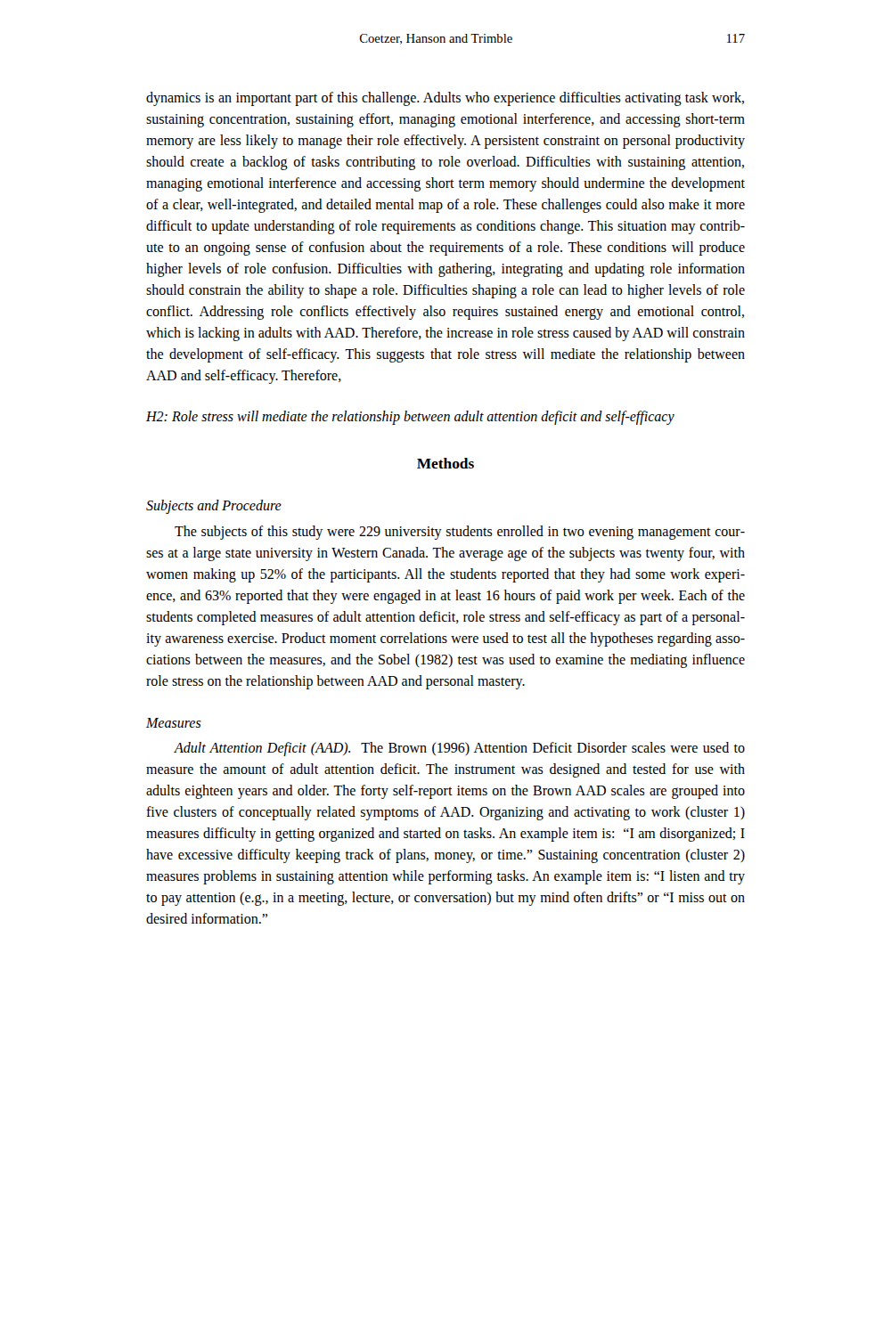Coetzer, Hanson and Trimble 117
dynamics is an important part of this challenge. Adults who experience difficulties activating task work, sustaining concentration, sustaining effort, managing emotional interference, and accessing short-term memory are less likely to manage their role effectively. A persistent constraint on personal productivity should create a backlog of tasks contributing to role overload. Difficulties with sustaining attention, managing emotional interference and accessing short term memory should undermine the development of a clear, well-integrated, and detailed mental map of a role. These challenges could also make it more difficult to update understanding of role requirements as conditions change. This situation may contribute to an ongoing sense of confusion about the requirements of a role. These conditions will produce higher levels of role confusion. Difficulties with gathering, integrating and updating role information should constrain the ability to shape a role. Difficulties shaping a role can lead to higher levels of role conflict. Addressing role conflicts effectively also requires sustained energy and emotional control, which is lacking in adults with AAD. Therefore, the increase in role stress caused by AAD will constrain the development of self-efficacy. This suggests that role stress will mediate the relationship between AAD and self-efficacy. Therefore,
H2: Role stress will mediate the relationship between adult attention deficit and self-efficacy
Methods
Subjects and Procedure
The subjects of this study were 229 university students enrolled in two evening management courses at a large state university in Western Canada. The average age of the subjects was twenty four, with women making up 52% of the participants. All the students reported that they had some work experience, and 63% reported that they were engaged in at least 16 hours of paid work per week. Each of the students completed measures of adult attention deficit, role stress and self-efficacy as part of a personality awareness exercise. Product moment correlations were used to test all the hypotheses regarding associations between the measures, and the Sobel (1982) test was used to examine the mediating influence role stress on the relationship between AAD and personal mastery.
Measures
Adult Attention Deficit (AAD). The Brown (1996) Attention Deficit Disorder scales were used to measure the amount of adult attention deficit. The instrument was designed and tested for use with adults eighteen years and older. The forty self-report items on the Brown AAD scales are grouped into five clusters of conceptually related symptoms of AAD. Organizing and activating to work (cluster 1) measures difficulty in getting organized and started on tasks. An example item is: “I am disorganized; I have excessive difficulty keeping track of plans, money, or time.” Sustaining concentration (cluster 2) measures problems in sustaining attention while performing tasks. An example item is: “I listen and try to pay attention (e.g., in a meeting, lecture, or conversation) but my mind often drifts” or “I miss out on desired information.”